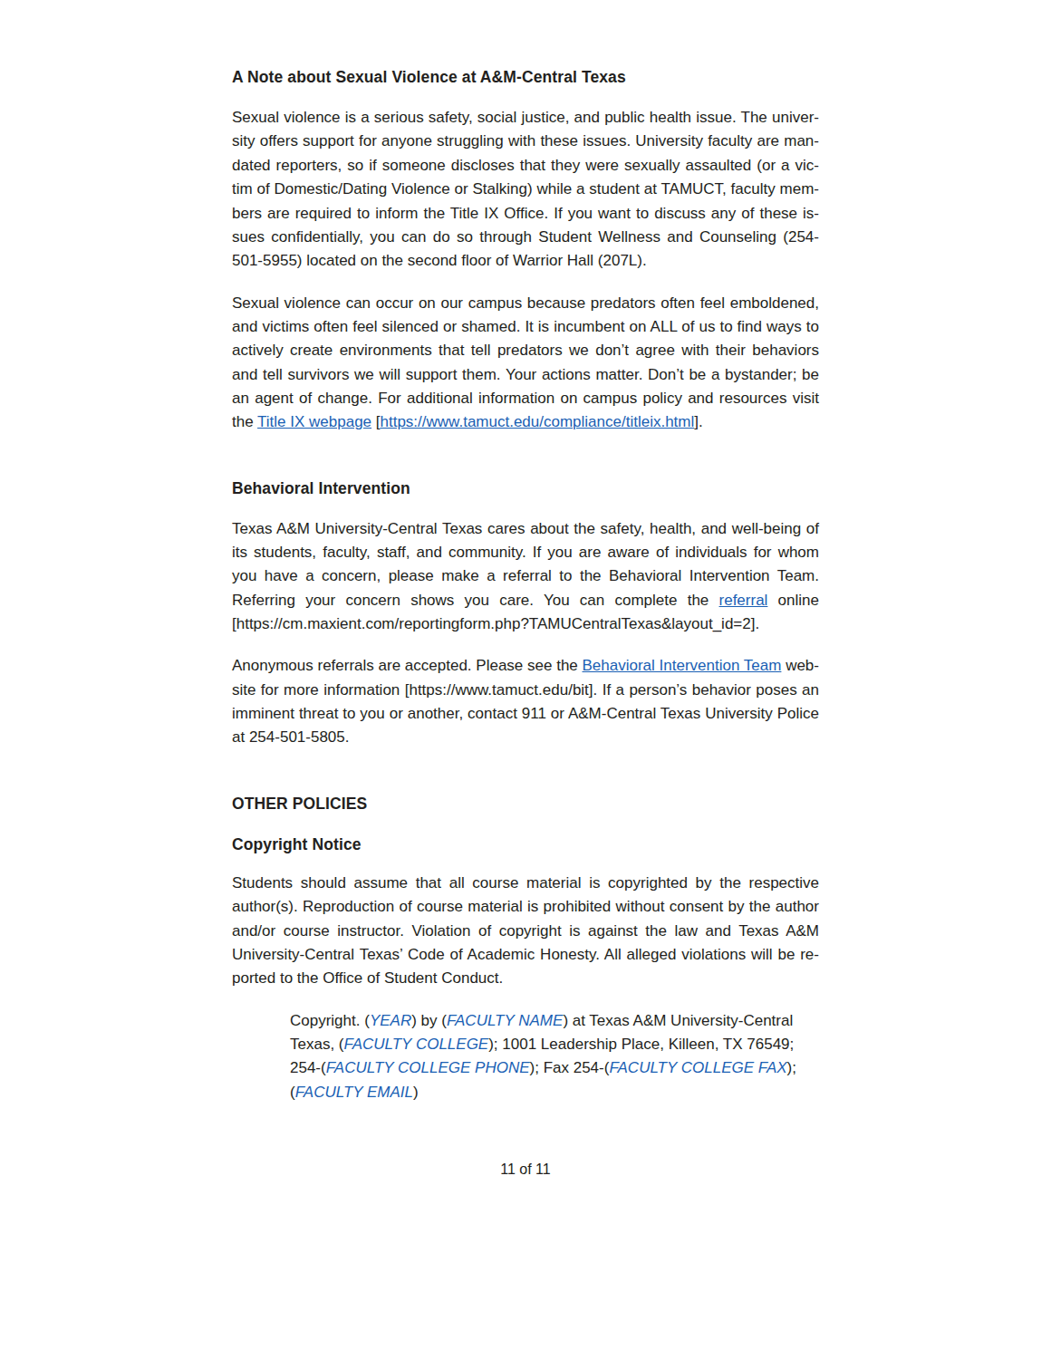A Note about Sexual Violence at A&M-Central Texas
Sexual violence is a serious safety, social justice, and public health issue. The university offers support for anyone struggling with these issues. University faculty are mandated reporters, so if someone discloses that they were sexually assaulted (or a victim of Domestic/Dating Violence or Stalking) while a student at TAMUCT, faculty members are required to inform the Title IX Office. If you want to discuss any of these issues confidentially, you can do so through Student Wellness and Counseling (254-501-5955) located on the second floor of Warrior Hall (207L).
Sexual violence can occur on our campus because predators often feel emboldened, and victims often feel silenced or shamed. It is incumbent on ALL of us to find ways to actively create environments that tell predators we don’t agree with their behaviors and tell survivors we will support them. Your actions matter. Don’t be a bystander; be an agent of change. For additional information on campus policy and resources visit the Title IX webpage [https://www.tamuct.edu/compliance/titleix.html].
Behavioral Intervention
Texas A&M University-Central Texas cares about the safety, health, and well-being of its students, faculty, staff, and community. If you are aware of individuals for whom you have a concern, please make a referral to the Behavioral Intervention Team. Referring your concern shows you care. You can complete the referral online [https://cm.maxient.com/reportingform.php?TAMUCentralTexas&layout_id=2].
Anonymous referrals are accepted. Please see the Behavioral Intervention Team website for more information [https://www.tamuct.edu/bit]. If a person’s behavior poses an imminent threat to you or another, contact 911 or A&M-Central Texas University Police at 254-501-5805.
OTHER POLICIES
Copyright Notice
Students should assume that all course material is copyrighted by the respective author(s). Reproduction of course material is prohibited without consent by the author and/or course instructor. Violation of copyright is against the law and Texas A&M University-Central Texas’ Code of Academic Honesty. All alleged violations will be reported to the Office of Student Conduct.
Copyright. (YEAR) by (FACULTY NAME) at Texas A&M University-Central Texas, (FACULTY COLLEGE); 1001 Leadership Place, Killeen, TX 76549; 254-(FACULTY COLLEGE PHONE); Fax 254-(FACULTY COLLEGE FAX); (FACULTY EMAIL)
11 of 11